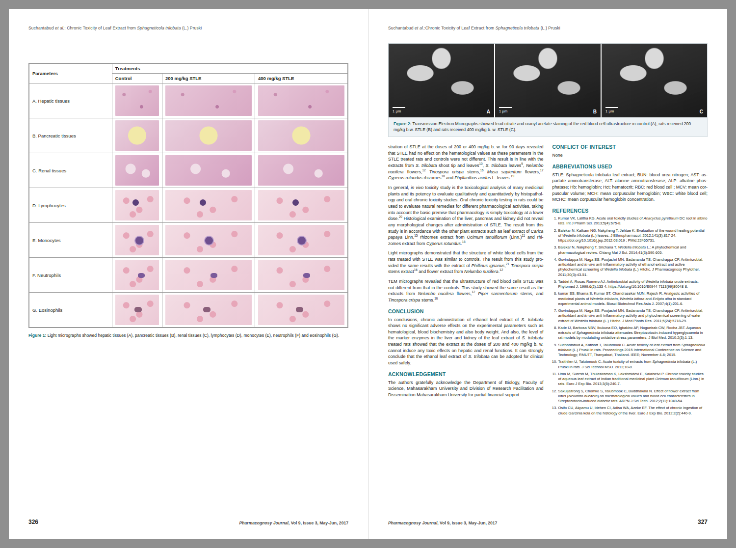Suchantabud et al.: Chronic Toxicity of Leaf Extract from Sphagneticola trilobata (L.) Pruski
| Parameters | Treatments |
| --- | --- |
| Control | 200 mg/kg STLE | 400 mg/kg STLE |
| A. Hepatic tissues | | | |
| B. Pancreatic tissues | | | |
| C. Renal tissues | | | |
| D. Lymphocytes | | | |
| E. Monocytes | | | |
| F. Neutrophils | | | |
| G. Eosinophils | | | |
Figure 1: Light micrographs showed hepatic tissues (A), pancreatic tissues (B), renal tissues (C), lymphocytes (D), monocytes (E), neutrophils (F) and eosinophils (G).
326
Pharmacognosy Journal, Vol 9, Issue 3, May-Jun, 2017
Suchantabud et al.:Chronic Toxicity of Leaf Extract from Sphagneticola trilobata (L.) Pruski
1 µm A
1 µm B
1 µm C
Figure 2: Transmission Electron Micrographs showed lead citrate and uranyl acetate staining of the red blood cell ultrastructure in control (A), rats received 200 mg/kg b.w. STLE (B) and rats received 400 mg/kg b. w. STLE (C).
stration of STLE at the doses of 200 or 400 mg/kg b. w. for 90 days revealed that STLE had no effect on the hematological values as these parameters in the STLE treated rats and controls were not different. This result is in line with the extracts from S. trilobata shoot tip and leaves10, S. trilobata leaves9, Nelumbo nucifera flowers,12 Tinospora crispa stems,16 Musa sapientum flowers,17 Cyperus rotundus rhizomes18 and Phyllanthus acidus L. leaves.19
In general, in vivo toxicity study is the toxicological analysis of many medicinal plants and its potency to evaluate qualitatively and quantitatively by histopathology and oral chronic toxicity studies. Oral chronic toxicity testing in rats could be used to evaluate natural remedies for different pharmacological activities, taking into account the basic premise that pharmacology is simply toxicology at a lower dose.20 Histological examination of the liver, pancreas and kidney did not reveal any morphological changes after administration of STLE. The result from this study is in accordance with the other plant extracts such as leaf extract of Carica papaya Linn,15 rhizomes extract from Ocimum tenuiflorum (Linn.)11 and rhizomes extract from Cyperus rotundus.18
Light micrographs demonstrated that the structure of white blood cells from the rats treated with STLE was similar to controls. The result from this study provided the same results with the extract of Phillinus ignarius,21 Tinospora crispa stems extract16 and flower extract from Nelumbo nucifera.12
TEM micrographs revealed that the ultrastructure of red blood cells STLE was not different from that in the controls. This study showed the same result as the extracts from Nelumbo nucifera flowers,12 Piper sarmentosum stems, and Tinospora crispa stems.16
Conclusion
In conclusions, chronic administration of ethanol leaf extract of S. trilobata shows no significant adverse effects on the experimental parameters such as hematological, blood biochemistry and also body weight. And also, the level of the marker enzymes in the liver and kidney of the leaf extract of S. trilobata treated rats showed that the extract at the doses of 200 and 400 mg/kg b. w. cannot induce any toxic effects on hepatic and renal functions. It can strongly conclude that the ethanol leaf extract of S. trilobata can be adopted for clinical used safely.
Acknowledgement
The authors gratefully acknowledge the Department of Biology, Faculty of Science, Mahasarakham University and Division of Research Facilitation and Dissemination Mahasarakham University for partial financial support.
Conflict of Interest
None
Abbreviations Used
STLE: Sphagneticola trilobata leaf extract; BUN: blood urea nitrogen; AST: aspartate aminotransferase; ALT: alanine aminotransferase; ALP: alkaline phosphatase; Hb: hemoglobin; Hct: hematocrit; RBC: red blood cell ; MCV: mean corpuscular volume; MCH: mean corpuscular hemoglobin; WBC: white blood cell; MCHC: mean corpuscular hemoglobin concentration.
References
Kumar VK, Lalitha KG. Acute oral toxicity studies of Anacyclus pyrethrum DC root in albino rats. Int J Pharm Sci. 2013;5(4):675-8.
Balekar N, Katkam NG, Nakpheng T, Jehtae K. Evaluation of the wound healing potential of Wedelia trilobata (L.) leaves. J Ethnopharmacol. 2012;141(3):817-24. https://doi.org/10.1016/j.jep.2012.03.019 ; PMid:22465731.
Balekar N, Nakpheng T, Srichana T. Wedelia trilobata L.: A phytochemical and pharmacological review. Chiang Mai J Sci. 2014;41(3):590-605.
Govindappa M, Naga SS, Poojashri MN, Sadananda TS, Chandrappa CP. Antimicrobial, antioxidant and in vivo anti-inflammatory activity of ethanol extract and active phytochemical screening of Wedelia trilobata (L.) Hitchc. J Pharmacognosy Phytother. 2011;30(3):43-51.
Taddei A, Rosas-Romero AJ. Antimicrobial activity of Wedelia trilobata crude extracts. Phytomed J. 1999;6(2):133-4. https://doi.org/10.1016/S0944-7113(99)80048-8.
kumar SS, Bhama S, Kumar ST, Chandrasekar MJN, Rajesh R. Analgesic activities of medicinal plants of Wedelia trilobata, Wedelia biflora and Eclipta alba in standard experimental animal models. Biosci Biotechnol Res Asia J. 2007;4(1):201-6.
Govindappa M, Naga SS, Poojashri MN, Sadananda TS, Chandrappa CP. Antimicrobial, antioxidant and in vivo anti-inflammatory activity and phytochemical screening of water extract of Wedelia trilobata (L.) Hitchc. J Med Plants Res. 2011;5(24):5718-29.
Kade IJ, Barbosa NBV, Ibukuna EO, Igbakinc AP, Nogueirab CW, Rocha JBT. Aqueous extracts of Sphagneticola trilobata attenuates Streptozotocin-induced hyperglycaemia in rat models by modulating oxidative stress parameters. J Biol Med. 2010;2(3):1-13.
Suchantabud A, Katisart T, Talubmook C. Acute toxicity of leaf extract from Sphagneticola trilobata (L.) Pruski in rats. Proceedings 2015 International Conference on Science and Technology; RMUTT, Thanyaburi, Thailand. IEEE; November 4-6; 2015.
Traithilen U, Talubmook C. Acute toxicity of extracts from Sphagneticola trilobata (L.) Pruski in rats. J Sci Technol MSU. 2013;10-8.
Uma M, Suresh M, Thulasiraman K, Lakshmidevi E, Kalaiselvi P. Chronic toxicity studies of aqueous leaf extract of Indian traditional medicinal plant Ocimum tenuiflorum (Linn.) in rats. Euro J Exp Bio. 2013;3(5):240-7.
Sakuljaitrong S, Chomko S, Talubmook C, Buddhakala N. Effect of flower extract from lotus (Nelumbo nucifera) on haematological values and blood cell characteristics in Streptozotocin-induced diabetic rats. ARPN J Sci Tech. 2012;2(11):1049-54.
Osifo CU, Akpamu U, Idehen CI, Adisa WA, Azeke EF. The effect of chronic ingestion of crude Garcinia kola on the histology of the liver. Euro J Exp Bio. 2012;2(2):440-9.
327
Pharmacognosy Journal, Vol 9, Issue 3, May-Jun, 2017